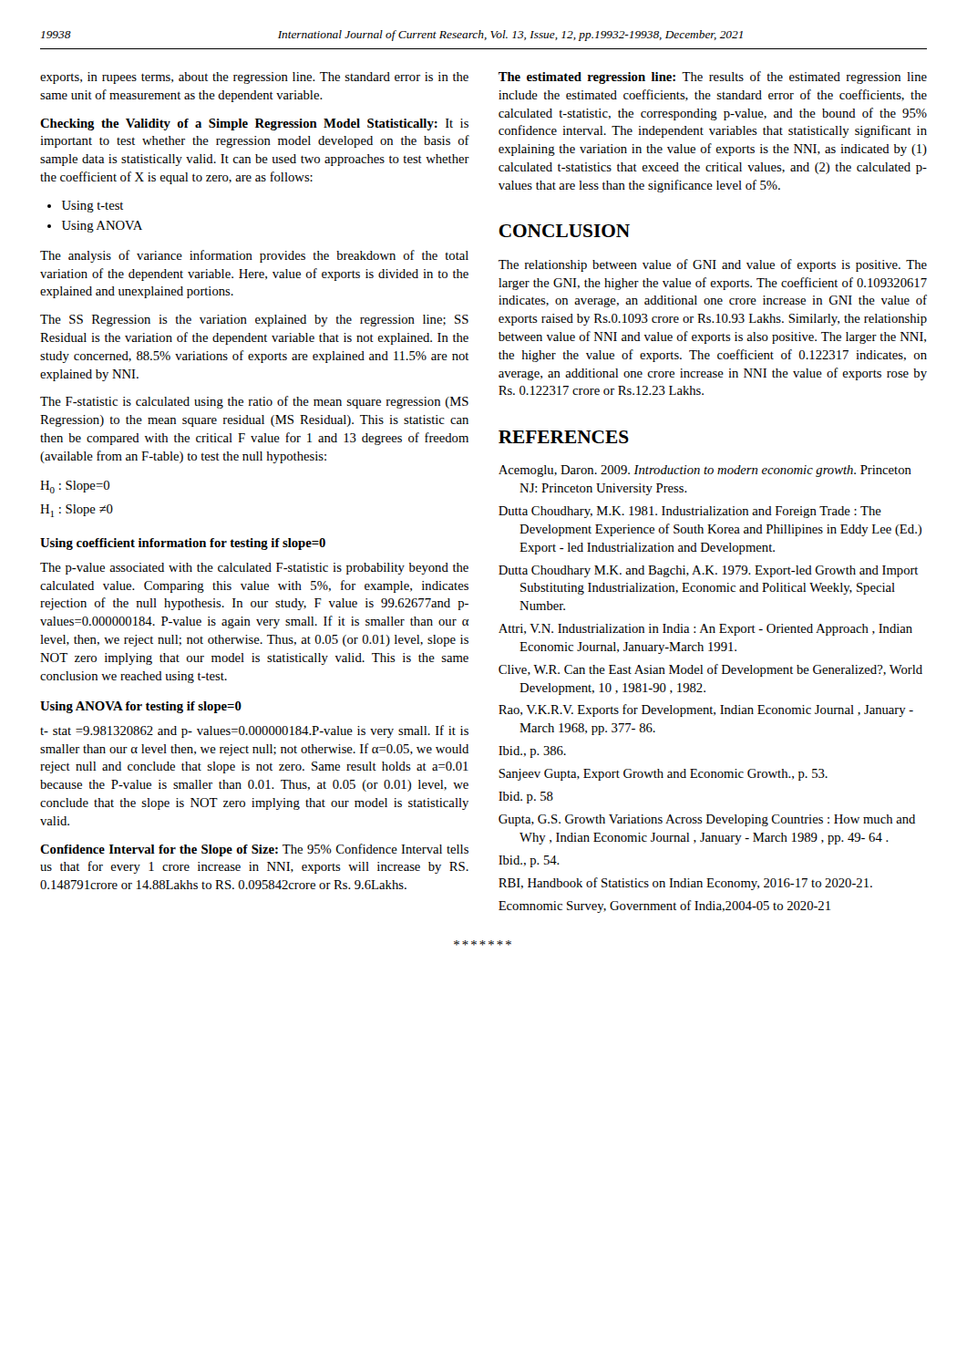19938
International Journal of Current Research, Vol. 13, Issue, 12, pp.19932-19938, December, 2021
exports, in rupees terms, about the regression line. The standard error is in the same unit of measurement as the dependent variable.
Checking the Validity of a Simple Regression Model Statistically: It is important to test whether the regression model developed on the basis of sample data is statistically valid. It can be used two approaches to test whether the coefficient of X is equal to zero, are as follows:
Using t-test
Using ANOVA
The analysis of variance information provides the breakdown of the total variation of the dependent variable. Here, value of exports is divided in to the explained and unexplained portions.
The SS Regression is the variation explained by the regression line; SS Residual is the variation of the dependent variable that is not explained. In the study concerned, 88.5% variations of exports are explained and 11.5% are not explained by NNI.
The F-statistic is calculated using the ratio of the mean square regression (MS Regression) to the mean square residual (MS Residual). This is statistic can then be compared with the critical F value for 1 and 13 degrees of freedom (available from an F-table) to test the null hypothesis:
H0 : Slope=0
H1 : Slope ≠0
Using coefficient information for testing if slope=0
The p-value associated with the calculated F-statistic is probability beyond the calculated value. Comparing this value with 5%, for example, indicates rejection of the null hypothesis. In our study, F value is 99.62677and p-values=0.000000184. P-value is again very small. If it is smaller than our α level, then, we reject null; not otherwise. Thus, at 0.05 (or 0.01) level, slope is NOT zero implying that our model is statistically valid. This is the same conclusion we reached using t-test.
Using ANOVA for testing if slope=0
t- stat =9.981320862 and p- values=0.000000184.P-value is very small. If it is smaller than our α level then, we reject null; not otherwise. If α=0.05, we would reject null and conclude that slope is not zero. Same result holds at a=0.01 because the P-value is smaller than 0.01. Thus, at 0.05 (or 0.01) level, we conclude that the slope is NOT zero implying that our model is statistically valid.
Confidence Interval for the Slope of Size: The 95% Confidence Interval tells us that for every 1 crore increase in NNI, exports will increase by RS. 0.148791crore or 14.88Lakhs to RS. 0.095842crore or Rs. 9.6Lakhs.
The estimated regression line: The results of the estimated regression line include the estimated coefficients, the standard error of the coefficients, the calculated t-statistic, the corresponding p-value, and the bound of the 95% confidence interval. The independent variables that statistically significant in explaining the variation in the value of exports is the NNI, as indicated by (1) calculated t-statistics that exceed the critical values, and (2) the calculated p-values that are less than the significance level of 5%.
CONCLUSION
The relationship between value of GNI and value of exports is positive. The larger the GNI, the higher the value of exports. The coefficient of 0.109320617 indicates, on average, an additional one crore increase in GNI the value of exports raised by Rs.0.1093 crore or Rs.10.93 Lakhs. Similarly, the relationship between value of NNI and value of exports is also positive. The larger the NNI, the higher the value of exports. The coefficient of 0.122317 indicates, on average, an additional one crore increase in NNI the value of exports rose by Rs. 0.122317 crore or Rs.12.23 Lakhs.
REFERENCES
Acemoglu, Daron. 2009. Introduction to modern economic growth. Princeton NJ: Princeton University Press.
Dutta Choudhary, M.K. 1981. Industrialization and Foreign Trade : The Development Experience of South Korea and Phillipines in Eddy Lee (Ed.) Export - led Industrialization and Development.
Dutta Choudhary M.K. and Bagchi, A.K. 1979. Export-led Growth and Import Substituting Industrialization, Economic and Political Weekly, Special Number.
Attri, V.N. Industrialization in India : An Export - Oriented Approach , Indian Economic Journal, January-March 1991.
Clive, W.R. Can the East Asian Model of Development be Generalized?, World Development, 10 , 1981-90 , 1982.
Rao, V.K.R.V. Exports for Development, Indian Economic Journal , January - March 1968, pp. 377- 86.
Ibid., p. 386.
Sanjeev Gupta, Export Growth and Economic Growth., p. 53.
Ibid. p. 58
Gupta, G.S. Growth Variations Across Developing Countries : How much and Why , Indian Economic Journal , January - March 1989 , pp. 49- 64 .
Ibid., p. 54.
RBI, Handbook of Statistics on Indian Economy, 2016-17 to 2020-21.
Ecomnomic Survey, Government of India,2004-05 to 2020-21
*******